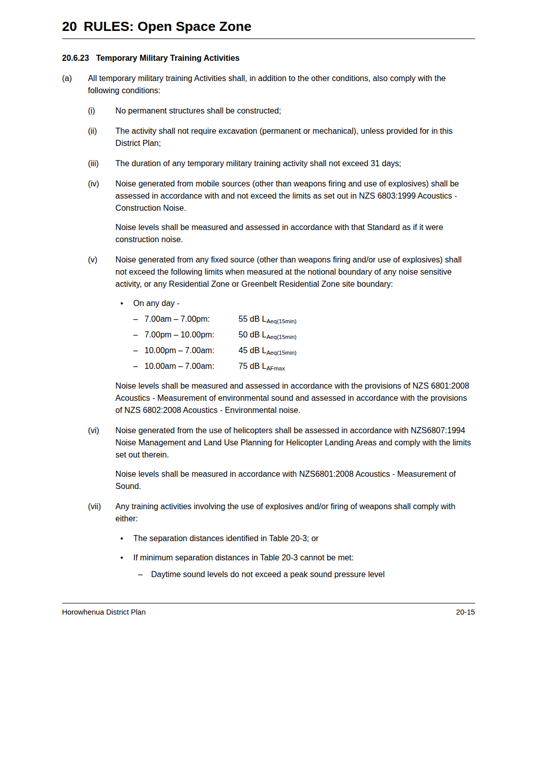20 RULES: Open Space Zone
20.6.23 Temporary Military Training Activities
(a) All temporary military training Activities shall, in addition to the other conditions, also comply with the following conditions:
(i) No permanent structures shall be constructed;
(ii) The activity shall not require excavation (permanent or mechanical), unless provided for in this District Plan;
(iii) The duration of any temporary military training activity shall not exceed 31 days;
(iv) Noise generated from mobile sources (other than weapons firing and use of explosives) shall be assessed in accordance with and not exceed the limits as set out in NZS 6803:1999 Acoustics - Construction Noise.
Noise levels shall be measured and assessed in accordance with that Standard as if it were construction noise.
(v) Noise generated from any fixed source (other than weapons firing and/or use of explosives) shall not exceed the following limits when measured at the notional boundary of any noise sensitive activity, or any Residential Zone or Greenbelt Residential Zone site boundary:
On any day -
– 7.00am – 7.00pm: 55 dB LAeq(15min)
– 7.00pm – 10.00pm: 50 dB LAeq(15min)
– 10.00pm – 7.00am: 45 dB LAeq(15min)
– 10.00am – 7.00am: 75 dB LAFmax
Noise levels shall be measured and assessed in accordance with the provisions of NZS 6801:2008 Acoustics - Measurement of environmental sound and assessed in accordance with the provisions of NZS 6802:2008 Acoustics - Environmental noise.
(vi) Noise generated from the use of helicopters shall be assessed in accordance with NZS6807:1994 Noise Management and Land Use Planning for Helicopter Landing Areas and comply with the limits set out therein.
Noise levels shall be measured in accordance with NZS6801:2008 Acoustics - Measurement of Sound.
(vii) Any training activities involving the use of explosives and/or firing of weapons shall comply with either:
The separation distances identified in Table 20-3; or
If minimum separation distances in Table 20-3 cannot be met:
Daytime sound levels do not exceed a peak sound pressure level
Horowhenua District Plan 20-15